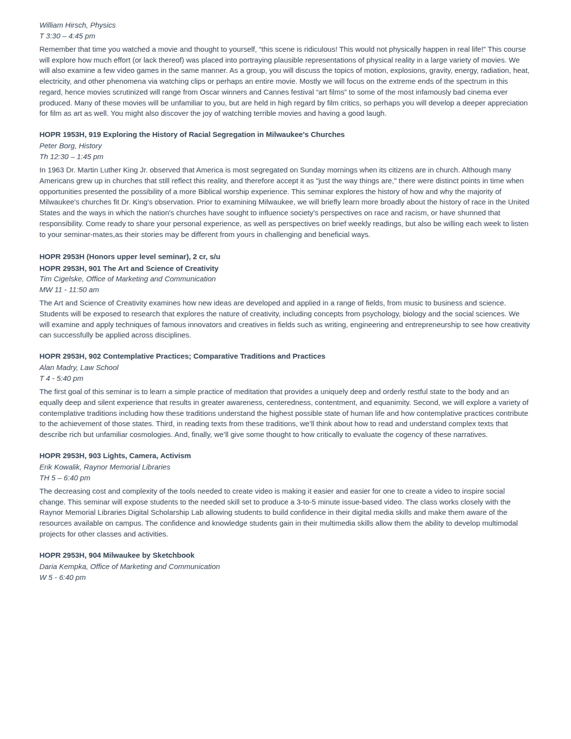William Hirsch, Physics
T 3:30 – 4:45 pm
Remember that time you watched a movie and thought to yourself, “this scene is ridiculous! This would not physically happen in real life!” This course will explore how much effort (or lack thereof) was placed into portraying plausible representations of physical reality in a large variety of movies. We will also examine a few video games in the same manner. As a group, you will discuss the topics of motion, explosions, gravity, energy, radiation, heat, electricity, and other phenomena via watching clips or perhaps an entire movie. Mostly we will focus on the extreme ends of the spectrum in this regard, hence movies scrutinized will range from Oscar winners and Cannes festival “art films” to some of the most infamously bad cinema ever produced. Many of these movies will be unfamiliar to you, but are held in high regard by film critics, so perhaps you will develop a deeper appreciation for film as art as well. You might also discover the joy of watching terrible movies and having a good laugh.
HOPR 1953H, 919 Exploring the History of Racial Segregation in Milwaukee's Churches
Peter Borg, History
Th 12:30 – 1:45 pm
In 1963 Dr. Martin Luther King Jr. observed that America is most segregated on Sunday mornings when its citizens are in church. Although many Americans grew up in churches that still reflect this reality, and therefore accept it as "just the way things are," there were distinct points in time when opportunities presented the possibility of a more Biblical worship experience. This seminar explores the history of how and why the majority of Milwaukee's churches fit Dr. King's observation. Prior to examining Milwaukee, we will briefly learn more broadly about the history of race in the United States and the ways in which the nation's churches have sought to influence society's perspectives on race and racism, or have shunned that responsibility. Come ready to share your personal experience, as well as perspectives on brief weekly readings, but also be willing each week to listen to your seminar-mates,as their stories may be different from yours in challenging and beneficial ways.
HOPR 2953H (Honors upper level seminar), 2 cr, s/u
HOPR 2953H, 901 The Art and Science of Creativity
Tim Cigelske, Office of Marketing and Communication
MW 11 - 11:50 am
The Art and Science of Creativity examines how new ideas are developed and applied in a range of fields, from music to business and science. Students will be exposed to research that explores the nature of creativity, including concepts from psychology, biology and the social sciences. We will examine and apply techniques of famous innovators and creatives in fields such as writing, engineering and entrepreneurship to see how creativity can successfully be applied across disciplines.
HOPR 2953H, 902 Contemplative Practices; Comparative Traditions and Practices
Alan Madry, Law School
T 4 - 5:40 pm
The first goal of this seminar is to learn a simple practice of meditation that provides a uniquely deep and orderly restful state to the body and an equally deep and silent experience that results in greater awareness, centeredness, contentment, and equanimity. Second, we will explore a variety of contemplative traditions including how these traditions understand the highest possible state of human life and how contemplative practices contribute to the achievement of those states. Third, in reading texts from these traditions, we’ll think about how to read and understand complex texts that describe rich but unfamiliar cosmologies. And, finally, we’ll give some thought to how critically to evaluate the cogency of these narratives.
HOPR 2953H, 903 Lights, Camera, Activism
Erik Kowalik, Raynor Memorial Libraries
TH 5 – 6:40 pm
The decreasing cost and complexity of the tools needed to create video is making it easier and easier for one to create a video to inspire social change. This seminar will expose students to the needed skill set to produce a 3-to-5 minute issue-based video. The class works closely with the Raynor Memorial Libraries Digital Scholarship Lab allowing students to build confidence in their digital media skills and make them aware of the resources available on campus. The confidence and knowledge students gain in their multimedia skills allow them the ability to develop multimodal projects for other classes and activities.
HOPR 2953H, 904 Milwaukee by Sketchbook
Daria Kempka, Office of Marketing and Communication
W 5 - 6:40 pm